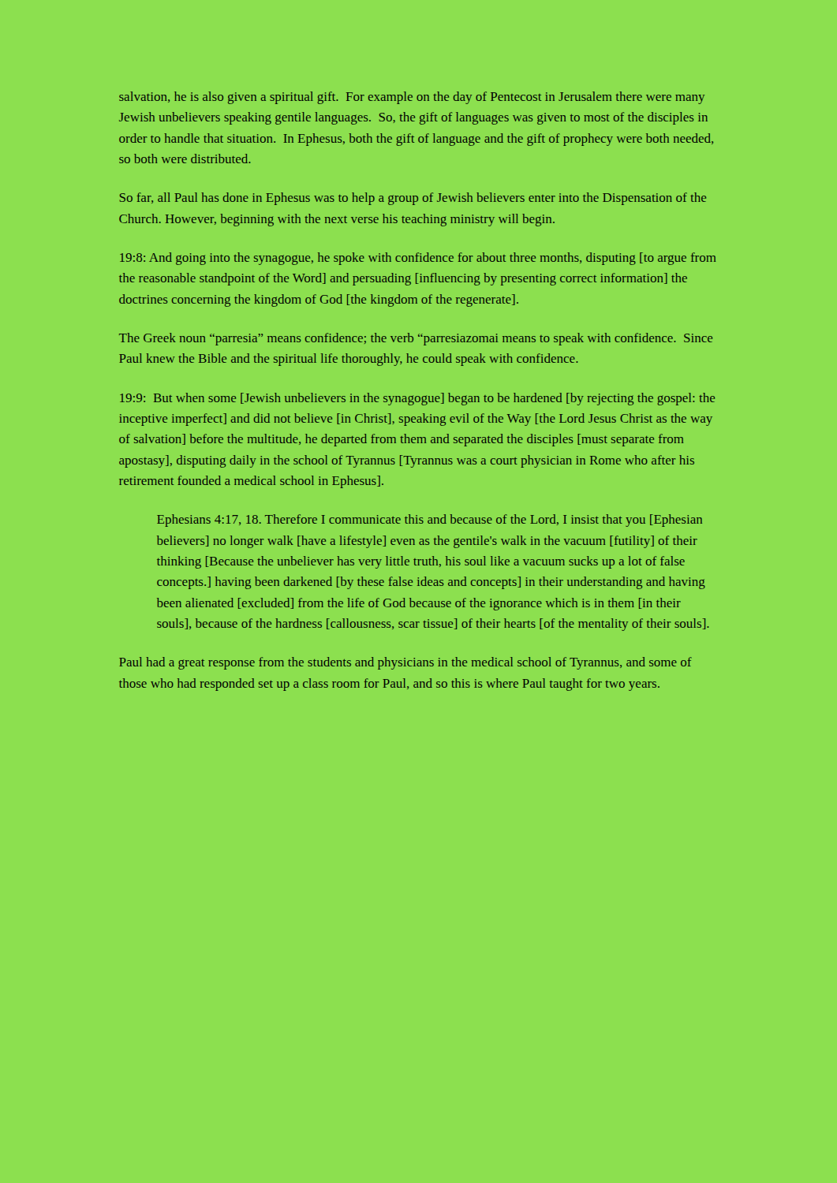salvation, he is also given a spiritual gift. For example on the day of Pentecost in Jerusalem there were many Jewish unbelievers speaking gentile languages. So, the gift of languages was given to most of the disciples in order to handle that situation. In Ephesus, both the gift of language and the gift of prophecy were both needed, so both were distributed.
So far, all Paul has done in Ephesus was to help a group of Jewish believers enter into the Dispensation of the Church. However, beginning with the next verse his teaching ministry will begin.
19:8: And going into the synagogue, he spoke with confidence for about three months, disputing [to argue from the reasonable standpoint of the Word] and persuading [influencing by presenting correct information] the doctrines concerning the kingdom of God [the kingdom of the regenerate].
The Greek noun “parresia” means confidence; the verb “parresiazomai means to speak with confidence. Since Paul knew the Bible and the spiritual life thoroughly, he could speak with confidence.
19:9: But when some [Jewish unbelievers in the synagogue] began to be hardened [by rejecting the gospel: the inceptive imperfect] and did not believe [in Christ], speaking evil of the Way [the Lord Jesus Christ as the way of salvation] before the multitude, he departed from them and separated the disciples [must separate from apostasy], disputing daily in the school of Tyrannus [Tyrannus was a court physician in Rome who after his retirement founded a medical school in Ephesus].
Ephesians 4:17, 18. Therefore I communicate this and because of the Lord, I insist that you [Ephesian believers] no longer walk [have a lifestyle] even as the gentile's walk in the vacuum [futility] of their thinking [Because the unbeliever has very little truth, his soul like a vacuum sucks up a lot of false concepts.] having been darkened [by these false ideas and concepts] in their understanding and having been alienated [excluded] from the life of God because of the ignorance which is in them [in their souls], because of the hardness [callousness, scar tissue] of their hearts [of the mentality of their souls].
Paul had a great response from the students and physicians in the medical school of Tyrannus, and some of those who had responded set up a class room for Paul, and so this is where Paul taught for two years.